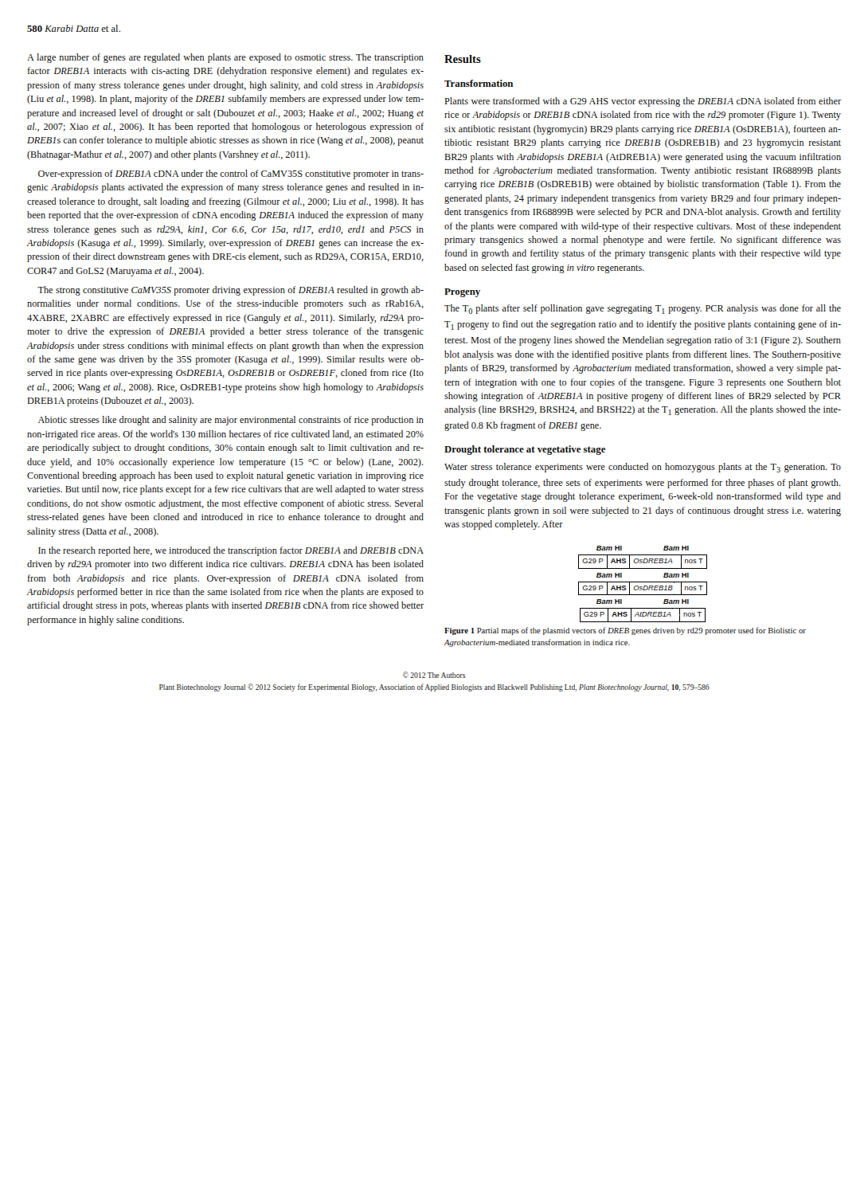580 Karabi Datta et al.
A large number of genes are regulated when plants are exposed to osmotic stress. The transcription factor DREB1A interacts with cis-acting DRE (dehydration responsive element) and regulates expression of many stress tolerance genes under drought, high salinity, and cold stress in Arabidopsis (Liu et al., 1998). In plant, majority of the DREB1 subfamily members are expressed under low temperature and increased level of drought or salt (Dubouzet et al., 2003; Haake et al., 2002; Huang et al., 2007; Xiao et al., 2006). It has been reported that homologous or heterologous expression of DREB1s can confer tolerance to multiple abiotic stresses as shown in rice (Wang et al., 2008), peanut (Bhatnagar-Mathur et al., 2007) and other plants (Varshney et al., 2011).
Over-expression of DREB1A cDNA under the control of CaMV35S constitutive promoter in transgenic Arabidopsis plants activated the expression of many stress tolerance genes and resulted in increased tolerance to drought, salt loading and freezing (Gilmour et al., 2000; Liu et al., 1998). It has been reported that the over-expression of cDNA encoding DREB1A induced the expression of many stress tolerance genes such as rd29A, kin1, Cor 6.6, Cor 15a, rd17, erd10, erd1 and P5CS in Arabidopsis (Kasuga et al., 1999). Similarly, over-expression of DREB1 genes can increase the expression of their direct downstream genes with DRE-cis element, such as RD29A, COR15A, ERD10, COR47 and GoLS2 (Maruyama et al., 2004).
The strong constitutive CaMV35S promoter driving expression of DREB1A resulted in growth abnormalities under normal conditions. Use of the stress-inducible promoters such as rRab16A, 4XABRE, 2XABRC are effectively expressed in rice (Ganguly et al., 2011). Similarly, rd29A promoter to drive the expression of DREB1A provided a better stress tolerance of the transgenic Arabidopsis under stress conditions with minimal effects on plant growth than when the expression of the same gene was driven by the 35S promoter (Kasuga et al., 1999). Similar results were observed in rice plants over-expressing OsDREB1A, OsDREB1B or OsDREB1F, cloned from rice (Ito et al., 2006; Wang et al., 2008). Rice, OsDREB1-type proteins show high homology to Arabidopsis DREB1A proteins (Dubouzet et al., 2003).
Abiotic stresses like drought and salinity are major environmental constraints of rice production in non-irrigated rice areas. Of the world's 130 million hectares of rice cultivated land, an estimated 20% are periodically subject to drought conditions, 30% contain enough salt to limit cultivation and reduce yield, and 10% occasionally experience low temperature (15 °C or below) (Lane, 2002). Conventional breeding approach has been used to exploit natural genetic variation in improving rice varieties. But until now, rice plants except for a few rice cultivars that are well adapted to water stress conditions, do not show osmotic adjustment, the most effective component of abiotic stress. Several stress-related genes have been cloned and introduced in rice to enhance tolerance to drought and salinity stress (Datta et al., 2008).
In the research reported here, we introduced the transcription factor DREB1A and DREB1B cDNA driven by rd29A promoter into two different indica rice cultivars. DREB1A cDNA has been isolated from both Arabidopsis and rice plants. Over-expression of DREB1A cDNA isolated from Arabidopsis performed better in rice than the same isolated from rice when the plants are exposed to artificial drought stress in pots, whereas plants with inserted DREB1B cDNA from rice showed better performance in highly saline conditions.
Results
Transformation
Plants were transformed with a G29 AHS vector expressing the DREB1A cDNA isolated from either rice or Arabidopsis or DREB1B cDNA isolated from rice with the rd29 promoter (Figure 1). Twenty six antibiotic resistant (hygromycin) BR29 plants carrying rice DREB1A (OsDREB1A), fourteen antibiotic resistant BR29 plants carrying rice DREB1B (OsDREB1B) and 23 hygromycin resistant BR29 plants with Arabidopsis DREB1A (AtDREB1A) were generated using the vacuum infiltration method for Agrobacterium mediated transformation. Twenty antibiotic resistant IR68899B plants carrying rice DREB1B (OsDREB1B) were obtained by biolistic transformation (Table 1). From the generated plants, 24 primary independent transgenics from variety BR29 and four primary independent transgenics from IR68899B were selected by PCR and DNA-blot analysis. Growth and fertility of the plants were compared with wild-type of their respective cultivars. Most of these independent primary transgenics showed a normal phenotype and were fertile. No significant difference was found in growth and fertility status of the primary transgenic plants with their respective wild type based on selected fast growing in vitro regenerants.
Progeny
The T0 plants after self pollination gave segregating T1 progeny. PCR analysis was done for all the T1 progeny to find out the segregation ratio and to identify the positive plants containing gene of interest. Most of the progeny lines showed the Mendelian segregation ratio of 3:1 (Figure 2). Southern blot analysis was done with the identified positive plants from different lines. The Southern-positive plants of BR29, transformed by Agrobacterium mediated transformation, showed a very simple pattern of integration with one to four copies of the transgene. Figure 3 represents one Southern blot showing integration of AtDREB1A in positive progeny of different lines of BR29 selected by PCR analysis (line BRSH29, BRSH24, and BRSH22) at the T1 generation. All the plants showed the integrated 0.8 Kb fragment of DREB1 gene.
Drought tolerance at vegetative stage
Water stress tolerance experiments were conducted on homozygous plants at the T3 generation. To study drought tolerance, three sets of experiments were performed for three phases of plant growth. For the vegetative stage drought tolerance experiment, 6-week-old non-transformed wild type and transgenic plants grown in soil were subjected to 21 days of continuous drought stress i.e. watering was stopped completely. After
Bam HI Bam HI
G29 P
AHS
OsDREB1A
nos T
Bam HI Bam HI
G29 P
AHS
OsDREB1B
nos T
Bam HI Bam HI
G29 P
AHS
AtDREB1A
nos T
Figure 1 Partial maps of the plasmid vectors of DREB genes driven by rd29 promoter used for Biolistic or Agrobacterium-mediated transformation in indica rice.
© 2012 The Authors
Plant Biotechnology Journal © 2012 Society for Experimental Biology, Association of Applied Biologists and Blackwell Publishing Ltd, Plant Biotechnology Journal, 10, 579–586